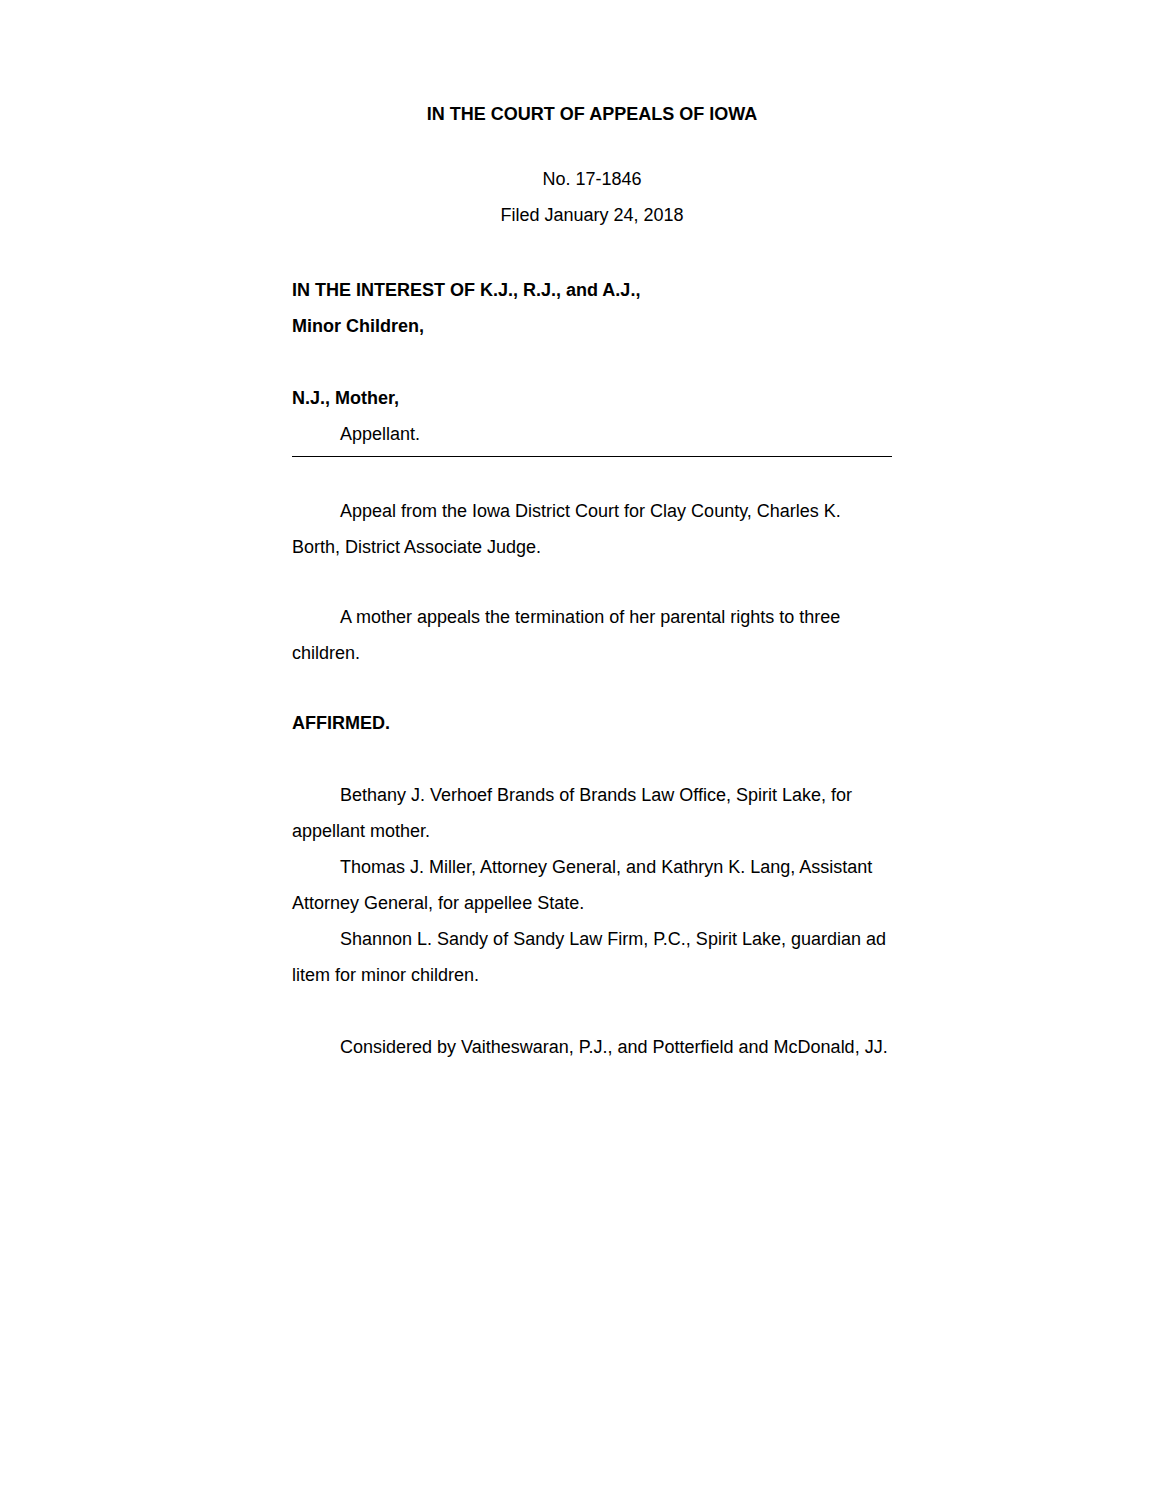IN THE COURT OF APPEALS OF IOWA
No. 17-1846
Filed January 24, 2018
IN THE INTEREST OF K.J., R.J., and A.J.,
Minor Children,
N.J., Mother,
Appellant.
Appeal from the Iowa District Court for Clay County, Charles K. Borth, District Associate Judge.
A mother appeals the termination of her parental rights to three children.
AFFIRMED.
Bethany J. Verhoef Brands of Brands Law Office, Spirit Lake, for appellant mother.
Thomas J. Miller, Attorney General, and Kathryn K. Lang, Assistant Attorney General, for appellee State.
Shannon L. Sandy of Sandy Law Firm, P.C., Spirit Lake, guardian ad litem for minor children.
Considered by Vaitheswaran, P.J., and Potterfield and McDonald, JJ.